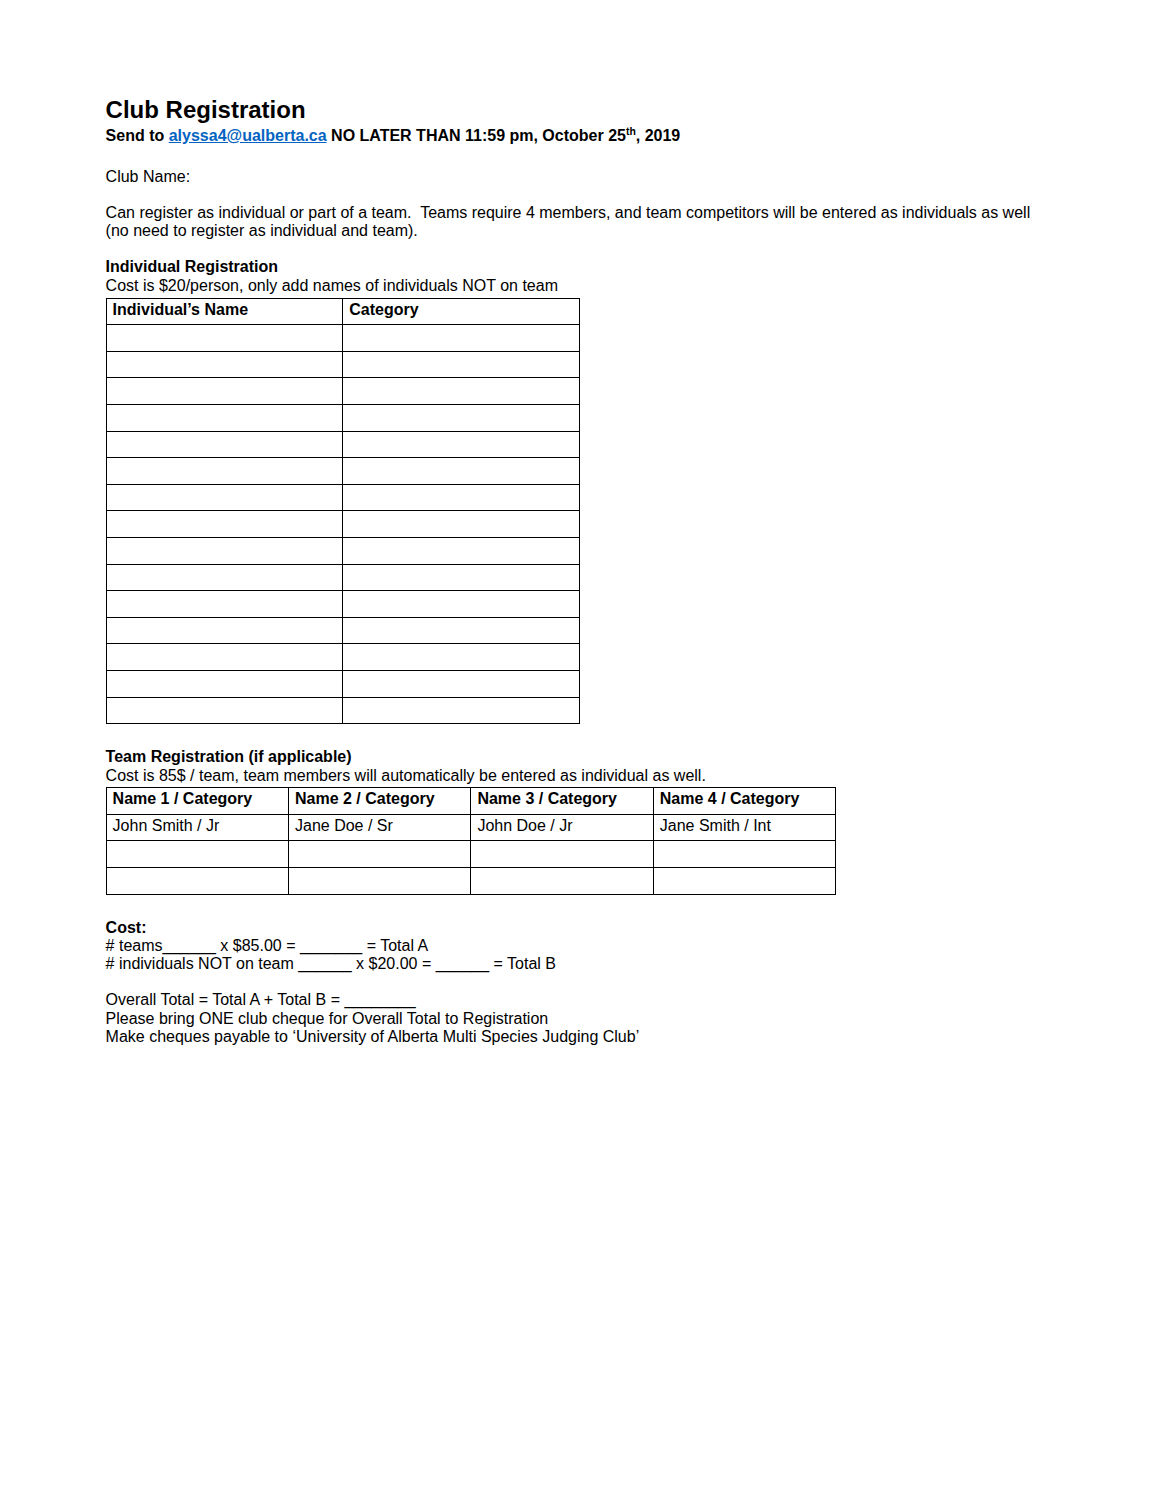Club Registration
Send to alyssa4@ualberta.ca NO LATER THAN 11:59 pm, October 25th, 2019
Club Name:
Can register as individual or part of a team. Teams require 4 members, and team competitors will be entered as individuals as well (no need to register as individual and team).
Individual Registration
Cost is $20/person, only add names of individuals NOT on team
| Individual’s Name | Category |
| --- | --- |
Team Registration (if applicable)
Cost is 85$ / team, team members will automatically be entered as individual as well.
| Name 1 / Category | Name 2 / Category | Name 3 / Category | Name 4 / Category |
| --- | --- | --- | --- |
| John Smith / Jr | Jane Doe / Sr | John Doe / Jr | Jane Smith / Int |
Cost:
# teams______ x $85.00 = _______ = Total A
# individuals NOT on team ______ x $20.00 = ______ = Total B
Overall Total = Total A + Total B = ________
Please bring ONE club cheque for Overall Total to Registration
Make cheques payable to ‘University of Alberta Multi Species Judging Club’